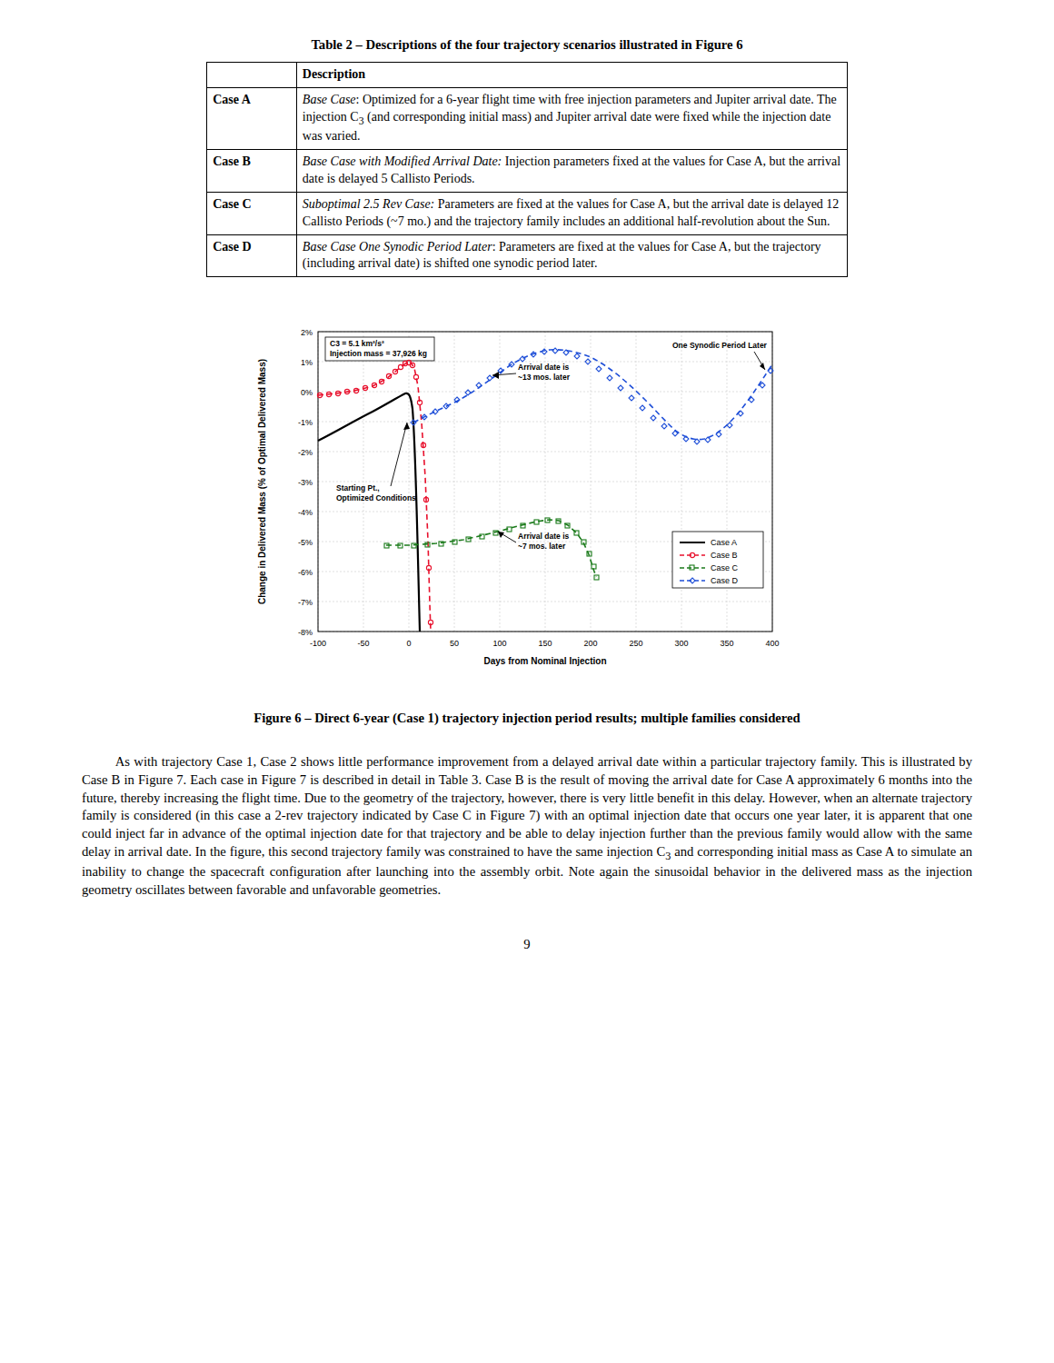Table 2 – Descriptions of the four trajectory scenarios illustrated in Figure 6
| | Description |
| Case A | Base Case : Optimized for a 6-year flight time with free injection parameters and Jupiter arrival date. The injection C 3 (and corresponding initial mass) and Jupiter arrival date were fixed while the injection date was varied. |
| Case B | Base Case with Modified Arrival Date: Injection parameters fixed at the values for Case A, but the arrival date is delayed 5 Callisto Periods. |
| Case C | Suboptimal 2.5 Rev Case: Parameters are fixed at the values for Case A, but the arrival date is delayed 12 Callisto Periods (~7 mo.) and the trajectory family includes an additional half-revolution about the Sun. |
| Case D | Base Case One Synodic Period Later : Parameters are fixed at the values for Case A, but the trajectory (including arrival date) is shifted one synodic period later. |
2% 1% 0% -1% -2% -3% -4% -5% -6% -7% -8% -100 -50 0 50 100 150 200 250 300 350 400 Days from Nominal Injection Change in Delivered Mass (% of Optimal Delivered Mass) C3 = 5.1 km²/s² Injection mass = 37,926 kg Starting Pt., Optimized Conditions Arrival date is ~13 mos. later Arrival date is ~7 mos. later One Synodic Period Later Case A Case B Case C Case D
Figure 6 – Direct 6-year (Case 1) trajectory injection period results; multiple families considered
As with trajectory Case 1, Case 2 shows little performance improvement from a delayed arrival date within a particular trajectory family. This is illustrated by Case B in Figure 7. Each case in Figure 7 is described in detail in Table 3. Case B is the result of moving the arrival date for Case A approximately 6 months into the future, thereby increasing the flight time. Due to the geometry of the trajectory, however, there is very little benefit in this delay. However, when an alternate trajectory family is considered (in this case a 2-rev trajectory indicated by Case C in Figure 7) with an optimal injection date that occurs one year later, it is apparent that one could inject far in advance of the optimal injection date for that trajectory and be able to delay injection further than the previous family would allow with the same delay in arrival date. In the figure, this second trajectory family was constrained to have the same injection C3 and corresponding initial mass as Case A to simulate an inability to change the spacecraft configuration after launching into the assembly orbit. Note again the sinusoidal behavior in the delivered mass as the injection geometry oscillates between favorable and unfavorable geometries.
9